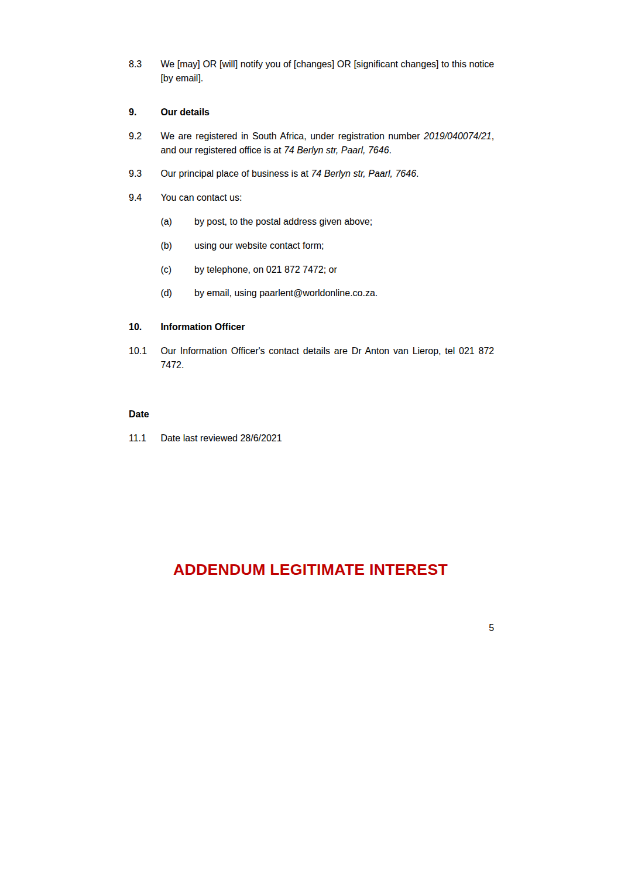8.3
We [may] OR [will] notify you of [changes] OR [significant changes] to this notice [by email].
9.
Our details
9.2
We are registered in South Africa, under registration number 2019/040074/21, and our registered office is at 74 Berlyn str, Paarl, 7646.
9.3
Our principal place of business is at 74 Berlyn str, Paarl, 7646.
9.4
You can contact us:
(a) by post, to the postal address given above;
(b) using our website contact form;
(c) by telephone, on 021 872 7472; or
(d) by email, using paarlent@worldonline.co.za.
10.
Information Officer
10.1
Our Information Officer's contact details are Dr Anton van Lierop, tel 021 872 7472.
Date
11.1
Date last reviewed 28/6/2021
ADDENDUM LEGITIMATE INTEREST
5